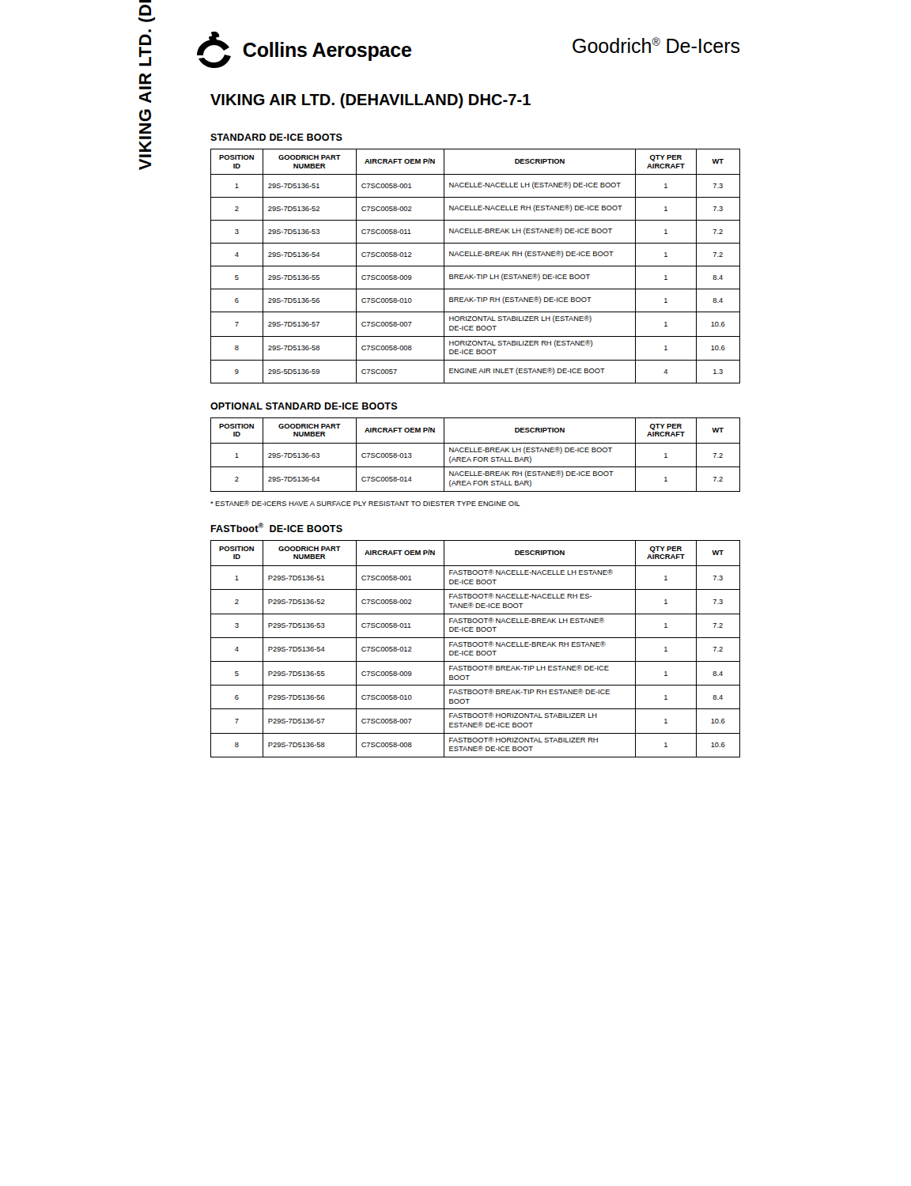Collins Aerospace
Goodrich® De-Icers
VIKING AIR LTD. (DEHAVILLAND) DHC-7-1
VIKING AIR LTD. (DEHAVILLAND) DHC-7-1
STANDARD DE-ICE BOOTS
| POSITION ID | GOODRICH PART NUMBER | AIRCRAFT OEM P/N | DESCRIPTION | QTY PER AIRCRAFT | WT |
| --- | --- | --- | --- | --- | --- |
| 1 | 29S-7D5136-51 | C7SC0058-001 | NACELLE-NACELLE LH (ESTANE®) DE-ICE BOOT | 1 | 7.3 |
| 2 | 29S-7D5136-52 | C7SC0058-002 | NACELLE-NACELLE RH (ESTANE®) DE-ICE BOOT | 1 | 7.3 |
| 3 | 29S-7D5136-53 | C7SC0058-011 | NACELLE-BREAK LH (ESTANE®) DE-ICE BOOT | 1 | 7.2 |
| 4 | 29S-7D5136-54 | C7SC0058-012 | NACELLE-BREAK RH (ESTANE®) DE-ICE BOOT | 1 | 7.2 |
| 5 | 29S-7D5136-55 | C7SC0058-009 | BREAK-TIP LH (ESTANE®) DE-ICE BOOT | 1 | 8.4 |
| 6 | 29S-7D5136-56 | C7SC0058-010 | BREAK-TIP RH (ESTANE®) DE-ICE BOOT | 1 | 8.4 |
| 7 | 29S-7D5136-57 | C7SC0058-007 | HORIZONTAL STABILIZER LH (ESTANE®) DE-ICE BOOT | 1 | 10.6 |
| 8 | 29S-7D5136-58 | C7SC0058-008 | HORIZONTAL STABILIZER RH (ESTANE®) DE-ICE BOOT | 1 | 10.6 |
| 9 | 29S-5D5136-59 | C7SC0057 | ENGINE AIR INLET (ESTANE®) DE-ICE BOOT | 4 | 1.3 |
OPTIONAL STANDARD DE-ICE BOOTS
| POSITION ID | GOODRICH PART NUMBER | AIRCRAFT OEM P/N | DESCRIPTION | QTY PER AIRCRAFT | WT |
| --- | --- | --- | --- | --- | --- |
| 1 | 29S-7D5136-63 | C7SC0058-013 | NACELLE-BREAK LH (ESTANE®) DE-ICE BOOT (AREA FOR STALL BAR) | 1 | 7.2 |
| 2 | 29S-7D5136-64 | C7SC0058-014 | NACELLE-BREAK RH (ESTANE®) DE-ICE BOOT (AREA FOR STALL BAR) | 1 | 7.2 |
* ESTANE® DE-ICERS HAVE A SURFACE PLY RESISTANT TO DIESTER TYPE ENGINE OIL
FASTboot® DE-ICE BOOTS
| POSITION ID | GOODRICH PART NUMBER | AIRCRAFT OEM P/N | DESCRIPTION | QTY PER AIRCRAFT | WT |
| --- | --- | --- | --- | --- | --- |
| 1 | P29S-7D5136-51 | C7SC0058-001 | FASTBOOT® NACELLE-NACELLE LH ESTANE® DE-ICE BOOT | 1 | 7.3 |
| 2 | P29S-7D5136-52 | C7SC0058-002 | FASTBOOT® NACELLE-NACELLE RH ES- TANE® DE-ICE BOOT | 1 | 7.3 |
| 3 | P29S-7D5136-53 | C7SC0058-011 | FASTBOOT® NACELLE-BREAK LH ESTANE® DE-ICE BOOT | 1 | 7.2 |
| 4 | P29S-7D5136-54 | C7SC0058-012 | FASTBOOT® NACELLE-BREAK RH ESTANE® DE-ICE BOOT | 1 | 7.2 |
| 5 | P29S-7D5136-55 | C7SC0058-009 | FASTBOOT® BREAK-TIP LH ESTANE® DE-ICE BOOT | 1 | 8.4 |
| 6 | P29S-7D5136-56 | C7SC0058-010 | FASTBOOT® BREAK-TIP RH ESTANE® DE-ICE BOOT | 1 | 8.4 |
| 7 | P29S-7D5136-57 | C7SC0058-007 | FASTBOOT® HORIZONTAL STABILIZER LH ESTANE® DE-ICE BOOT | 1 | 10.6 |
| 8 | P29S-7D5136-58 | C7SC0058-008 | FASTBOOT® HORIZONTAL STABILIZER RH ESTANE® DE-ICE BOOT | 1 | 10.6 |